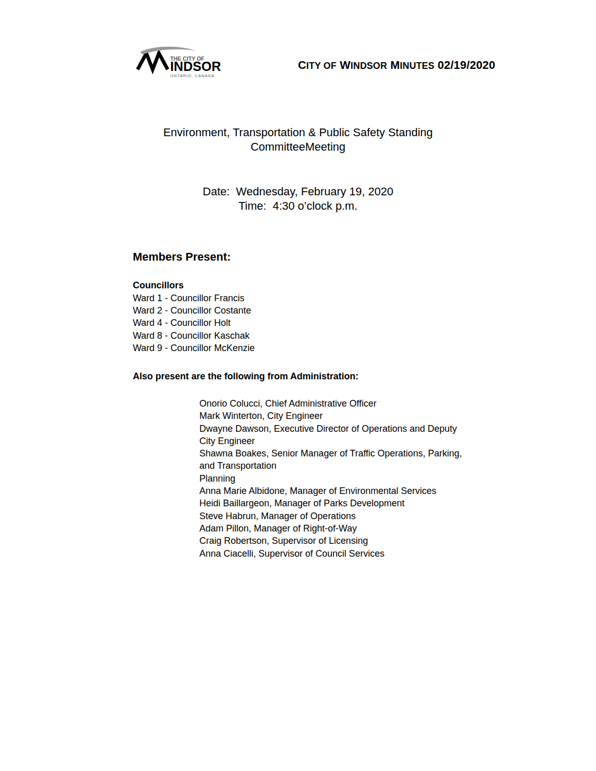CITY OF WINDSOR MINUTES 02/19/2020
Environment, Transportation & Public Safety Standing CommitteeMeeting
Date: Wednesday, February 19, 2020 Time: 4:30 o’clock p.m.
Members Present:
Councillors
Ward 1 - Councillor Francis
Ward 2 - Councillor Costante
Ward 4 - Councillor Holt
Ward 8 - Councillor Kaschak
Ward 9 - Councillor McKenzie
Also present are the following from Administration:
Onorio Colucci, Chief Administrative Officer
Mark Winterton, City Engineer
Dwayne Dawson, Executive Director of Operations and Deputy City Engineer
Shawna Boakes, Senior Manager of Traffic Operations, Parking, and Transportation
Planning
Anna Marie Albidone, Manager of Environmental Services
Heidi Baillargeon, Manager of Parks Development
Steve Habrun, Manager of Operations
Adam Pillon, Manager of Right-of-Way
Craig Robertson, Supervisor of Licensing
Anna Ciacelli, Supervisor of Council Services